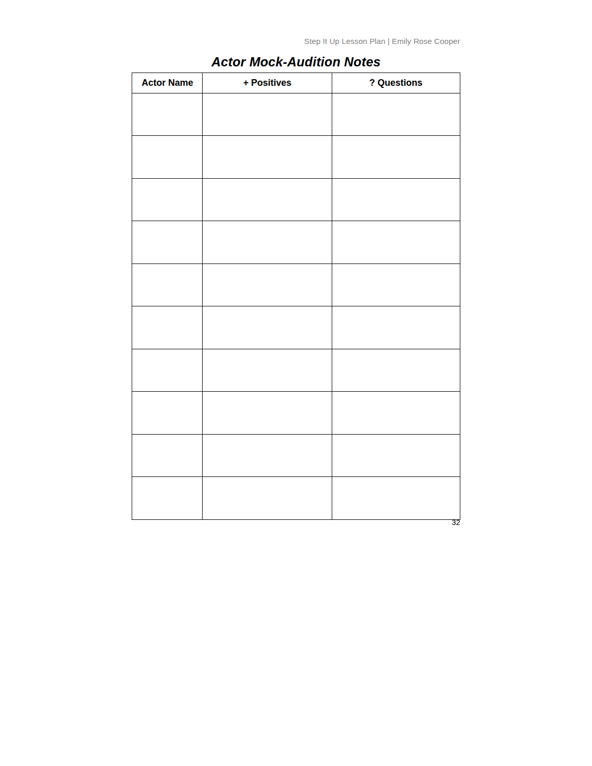Step It Up Lesson Plan | Emily Rose Cooper
Actor Mock-Audition Notes
| Actor Name | + Positives | ? Questions |
| --- | --- | --- |
32